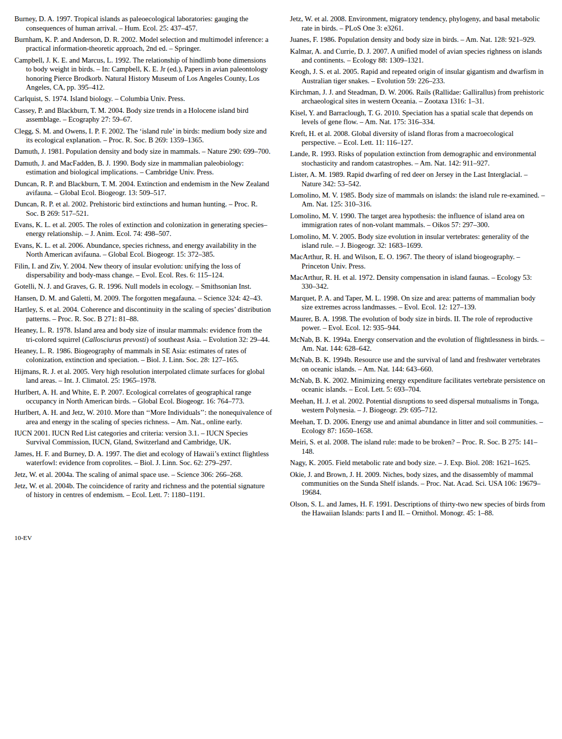Burney, D. A. 1997. Tropical islands as paleoecological laboratories: gauging the consequences of human arrival. – Hum. Ecol. 25: 437–457.
Burnham, K. P. and Anderson, D. R. 2002. Model selection and multimodel inference: a practical information-theoretic approach, 2nd ed. – Springer.
Campbell, J. K. E. and Marcus, L. 1992. The relationship of hindlimb bone dimensions to body weight in birds. – In: Campbell, K. E. Jr (ed.), Papers in avian paleontology honoring Pierce Brodkorb. Natural History Museum of Los Angeles County, Los Angeles, CA, pp. 395–412.
Carlquist, S. 1974. Island biology. – Columbia Univ. Press.
Cassey, P. and Blackburn, T. M. 2004. Body size trends in a Holocene island bird assemblage. – Ecography 27: 59–67.
Clegg, S. M. and Owens, I. P. F. 2002. The ‘island rule’ in birds: medium body size and its ecological explanation. – Proc. R. Soc. B 269: 1359–1365.
Damuth, J. 1981. Population density and body size in mammals. – Nature 290: 699–700.
Damuth, J. and MacFadden, B. J. 1990. Body size in mammalian paleobiology: estimation and biological implications. – Cambridge Univ. Press.
Duncan, R. P. and Blackburn, T. M. 2004. Extinction and endemism in the New Zealand avifauna. – Global Ecol. Biogeogr. 13: 509–517.
Duncan, R. P. et al. 2002. Prehistoric bird extinctions and human hunting. – Proc. R. Soc. B 269: 517–521.
Evans, K. L. et al. 2005. The roles of extinction and colonization in generating species–energy relationship. – J. Anim. Ecol. 74: 498–507.
Evans, K. L. et al. 2006. Abundance, species richness, and energy availability in the North American avifauna. – Global Ecol. Biogeogr. 15: 372–385.
Filin, I. and Ziv, Y. 2004. New theory of insular evolution: unifying the loss of dispersability and body-mass change. – Evol. Ecol. Res. 6: 115–124.
Gotelli, N. J. and Graves, G. R. 1996. Null models in ecology. – Smithsonian Inst.
Hansen, D. M. and Galetti, M. 2009. The forgotten megafauna. – Science 324: 42–43.
Hartley, S. et al. 2004. Coherence and discontinuity in the scaling of species’ distribution patterns. – Proc. R. Soc. B 271: 81–88.
Heaney, L. R. 1978. Island area and body size of insular mammals: evidence from the tri-colored squirrel (Callosciurus prevosti) of southeast Asia. – Evolution 32: 29–44.
Heaney, L. R. 1986. Biogeography of mammals in SE Asia: estimates of rates of colonization, extinction and speciation. – Biol. J. Linn. Soc. 28: 127–165.
Hijmans, R. J. et al. 2005. Very high resolution interpolated climate surfaces for global land areas. – Int. J. Climatol. 25: 1965–1978.
Hurlbert, A. H. and White, E. P. 2007. Ecological correlates of geographical range occupancy in North American birds. – Global Ecol. Biogeogr. 16: 764–773.
Hurlbert, A. H. and Jetz, W. 2010. More than ‘‘More Individuals’’: the nonequivalence of area and energy in the scaling of species richness. – Am. Nat., online early.
IUCN 2001. IUCN Red List categories and criteria: version 3.1. – IUCN Species Survival Commission, IUCN, Gland, Switzerland and Cambridge, UK.
James, H. F. and Burney, D. A. 1997. The diet and ecology of Hawaii’s extinct flightless waterfowl: evidence from coprolites. – Biol. J. Linn. Soc. 62: 279–297.
Jetz, W. et al. 2004a. The scaling of animal space use. – Science 306: 266–268.
Jetz, W. et al. 2004b. The coincidence of rarity and richness and the potential signature of history in centres of endemism. – Ecol. Lett. 7: 1180–1191.
Jetz, W. et al. 2008. Environment, migratory tendency, phylogeny, and basal metabolic rate in birds. – PLoS One 3: e3261.
Juanes, F. 1986. Population density and body size in birds. – Am. Nat. 128: 921–929.
Kalmar, A. and Currie, D. J. 2007. A unified model of avian species righness on islands and continents. – Ecology 88: 1309–1321.
Keogh, J. S. et al. 2005. Rapid and repeated origin of insular gigantism and dwarfism in Australian tiger snakes. – Evolution 59: 226–233.
Kirchman, J. J. and Steadman, D. W. 2006. Rails (Rallidae: Gallirallus) from prehistoric archaeological sites in western Oceania. – Zootaxa 1316: 1–31.
Kisel, Y. and Barraclough, T. G. 2010. Speciation has a spatial scale that depends on levels of gene flow. – Am. Nat. 175: 316–334.
Kreft, H. et al. 2008. Global diversity of island floras from a macroecological perspective. – Ecol. Lett. 11: 116–127.
Lande, R. 1993. Risks of population extinction from demographic and environmental stochasticity and random catastrophes. – Am. Nat. 142: 911–927.
Lister, A. M. 1989. Rapid dwarfing of red deer on Jersey in the Last Interglacial. – Nature 342: 53–542.
Lomolino, M. V. 1985. Body size of mammals on islands: the island rule re-examined. – Am. Nat. 125: 310–316.
Lomolino, M. V. 1990. The target area hypothesis: the influence of island area on immigration rates of non-volant mammals. – Oikos 57: 297–300.
Lomolino, M. V. 2005. Body size evolution in insular vertebrates: generality of the island rule. – J. Biogeogr. 32: 1683–1699.
MacArthur, R. H. and Wilson, E. O. 1967. The theory of island biogeography. – Princeton Univ. Press.
MacArthur, R. H. et al. 1972. Density compensation in island faunas. – Ecology 53: 330–342.
Marquet, P. A. and Taper, M. L. 1998. On size and area: patterns of mammalian body size extremes across landmasses. – Evol. Ecol. 12: 127–139.
Maurer, B. A. 1998. The evolution of body size in birds. II. The role of reproductive power. – Evol. Ecol. 12: 935–944.
McNab, B. K. 1994a. Energy conservation and the evolution of flightlessness in birds. – Am. Nat. 144: 628–642.
McNab, B. K. 1994b. Resource use and the survival of land and freshwater vertebrates on oceanic islands. – Am. Nat. 144: 643–660.
McNab, B. K. 2002. Minimizing energy expenditure facilitates vertebrate persistence on oceanic islands. – Ecol. Lett. 5: 693–704.
Meehan, H. J. et al. 2002. Potential disruptions to seed dispersal mutualisms in Tonga, western Polynesia. – J. Biogeogr. 29: 695–712.
Meehan, T. D. 2006. Energy use and animal abundance in litter and soil communities. – Ecology 87: 1650–1658.
Meiri, S. et al. 2008. The island rule: made to be broken? – Proc. R. Soc. B 275: 141–148.
Nagy, K. 2005. Field metabolic rate and body size. – J. Exp. Biol. 208: 1621–1625.
Okie, J. and Brown, J. H. 2009. Niches, body sizes, and the disassembly of mammal communities on the Sunda Shelf islands. – Proc. Nat. Acad. Sci. USA 106: 19679–19684.
Olson, S. L. and James, H. F. 1991. Descriptions of thirty-two new species of birds from the Hawaiian Islands: parts I and II. – Ornithol. Monogr. 45: 1–88.
10-EV